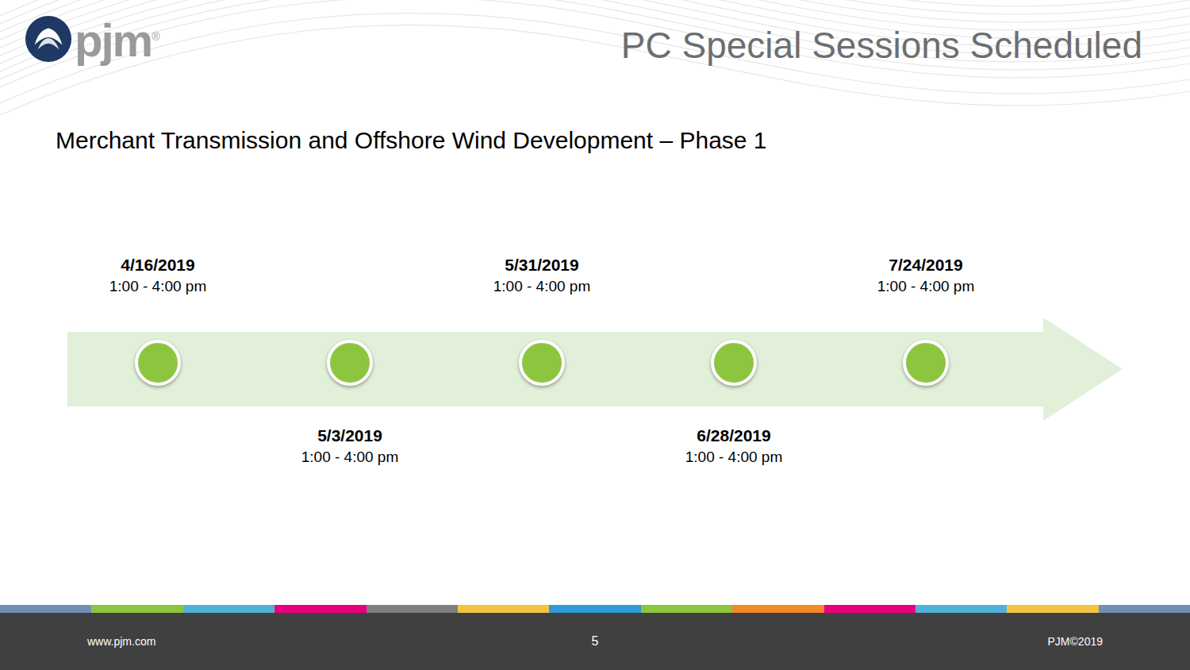pjm®
PC Special Sessions Scheduled
Merchant Transmission and Offshore Wind Development – Phase 1
4/16/20191:00 - 4:00 pm
5/3/20191:00 - 4:00 pm
5/31/20191:00 - 4:00 pm
6/28/20191:00 - 4:00 pm
7/24/20191:00 - 4:00 pm
www.pjm.com
5
PJM©2019